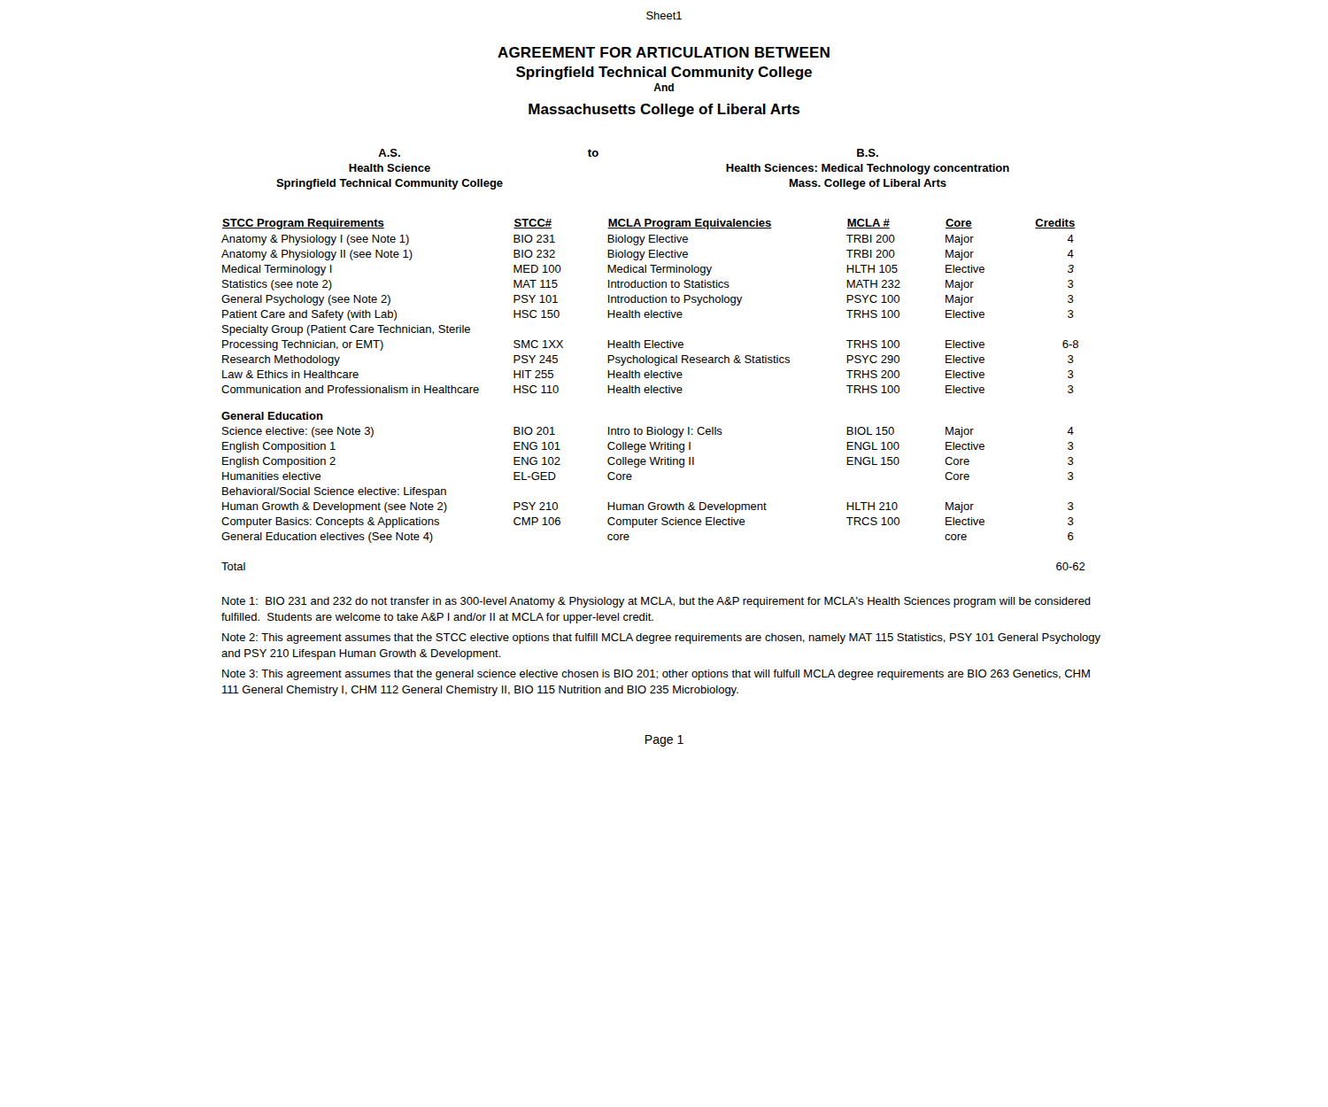Sheet1
AGREEMENT FOR ARTICULATION BETWEEN
Springfield Technical Community College
And
Massachusetts College of Liberal Arts
| A.S. | to | B.S. |
| Health Science | | Health Sciences: Medical Technology concentration |
| Springfield Technical Community College | | Mass. College of Liberal Arts |
| STCC Program Requirements | STCC# | MCLA Program Equivalencies | MCLA # | Core | Credits |
| --- | --- | --- | --- | --- | --- |
| Anatomy & Physiology I (see Note 1) | BIO 231 | Biology Elective | TRBI 200 | Major | 4 |
| Anatomy & Physiology II (see Note 1) | BIO 232 | Biology Elective | TRBI 200 | Major | 4 |
| Medical Terminology I | MED 100 | Medical Terminology | HLTH 105 | Elective | 3 |
| Statistics (see note 2) | MAT 115 | Introduction to Statistics | MATH 232 | Major | 3 |
| General Psychology (see Note 2) | PSY 101 | Introduction to Psychology | PSYC 100 | Major | 3 |
| Patient Care and Safety (with Lab) | HSC 150 | Health elective | TRHS 100 | Elective | 3 |
| Specialty Group (Patient Care Technician, Sterile | | | | | |
| Processing Technician, or EMT) | SMC 1XX | Health Elective | TRHS 100 | Elective | 6-8 |
| Research Methodology | PSY 245 | Psychological Research & Statistics | PSYC 290 | Elective | 3 |
| Law & Ethics in Healthcare | HIT 255 | Health elective | TRHS 200 | Elective | 3 |
| Communication and Professionalism in Healthcare | HSC 110 | Health elective | TRHS 100 | Elective | 3 |
| General Education | | | | | |
| Science elective: (see Note 3) | BIO 201 | Intro to Biology I: Cells | BIOL 150 | Major | 4 |
| English Composition 1 | ENG 101 | College Writing I | ENGL 100 | Elective | 3 |
| English Composition 2 | ENG 102 | College Writing II | ENGL 150 | Core | 3 |
| Humanities elective | EL-GED | Core | | Core | 3 |
| Behavioral/Social Science elective: Lifespan | | | | | |
| Human Growth & Development (see Note 2) | PSY 210 | Human Growth & Development | HLTH 210 | Major | 3 |
| Computer Basics: Concepts & Applications | CMP 106 | Computer Science Elective | TRCS 100 | Elective | 3 |
| General Education electives (See Note 4) | | core | | core | 6 |
| Total | | | | | 60-62 |
Note 1: BIO 231 and 232 do not transfer in as 300-level Anatomy & Physiology at MCLA, but the A&P requirement for MCLA's Health Sciences program will be considered fulfilled. Students are welcome to take A&P I and/or II at MCLA for upper-level credit.
Note 2: This agreement assumes that the STCC elective options that fulfill MCLA degree requirements are chosen, namely MAT 115 Statistics, PSY 101 General Psychology and PSY 210 Lifespan Human Growth & Development.
Note 3: This agreement assumes that the general science elective chosen is BIO 201; other options that will fulfull MCLA degree requirements are BIO 263 Genetics, CHM 111 General Chemistry I, CHM 112 General Chemistry II, BIO 115 Nutrition and BIO 235 Microbiology.
Page 1